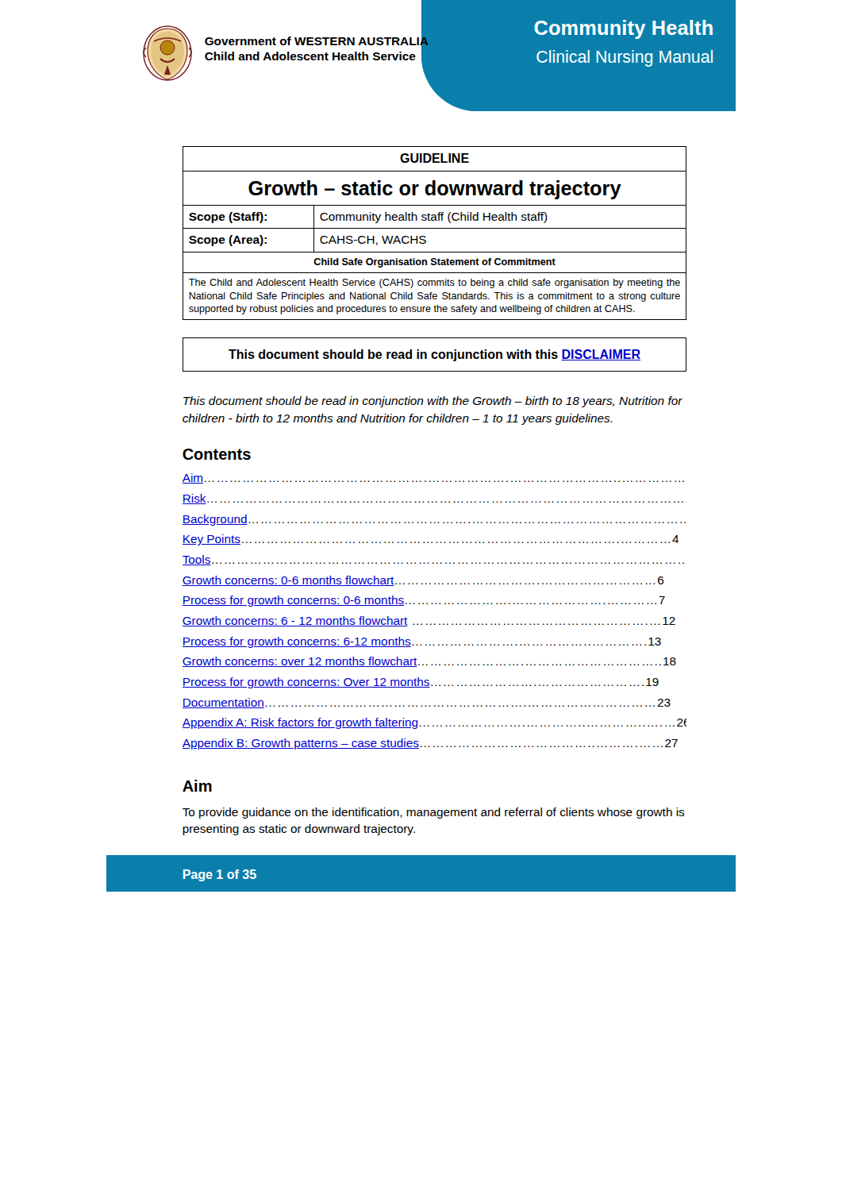Community Health
Clinical Nursing Manual
Government of WESTERN AUSTRALIA
Child and Adolescent Health Service
| GUIDELINE |
| --- |
| Growth – static or downward trajectory |
| Scope (Staff): | Community health staff (Child Health staff) |
| Scope (Area): | CAHS-CH, WACHS |
| Child Safe Organisation Statement of Commitment |
| The Child and Adolescent Health Service (CAHS) commits to being a child safe organisation by meeting the National Child Safe Principles and National Child Safe Standards. This is a commitment to a strong culture supported by robust policies and procedures to ensure the safety and wellbeing of children at CAHS. |
This document should be read in conjunction with this DISCLAIMER
This document should be read in conjunction with the Growth – birth to 18 years, Nutrition for children - birth to 12 months and Nutrition for children – 1 to 11 years guidelines.
Contents
Aim…………………………………………….……………….……………………..……………. 1
Risk………………………………………………………………………………………………….. 2
Background…………………………………………….……………………………………………2
Key Points…………………………………………………………………………….…………4
Tools…………………………………………………………………………………………………5
Growth concerns: 0-6 months flowchart…………………………….………………………6
Process for growth concerns: 0-6 months…………………….………………….…………7
Growth concerns: 6 - 12 months flowchart ……………………………………………….…12
Process for growth concerns: 6-12 months…………………….……………..…………. 13
Growth concerns: over 12 months flowchart…………………….………………………….. 18
Process for growth concerns: Over 12 months…………………….……………………. 19
Documentation…………………………………………………….…………………………23
Appendix A: Risk factors for growth faltering…………………….…………..…………..….…26
Appendix B: Growth patterns – case studies…………………………………..……….……27
Aim
To provide guidance on the identification, management and referral of clients whose growth is presenting as static or downward trajectory.
Page 1 of 35